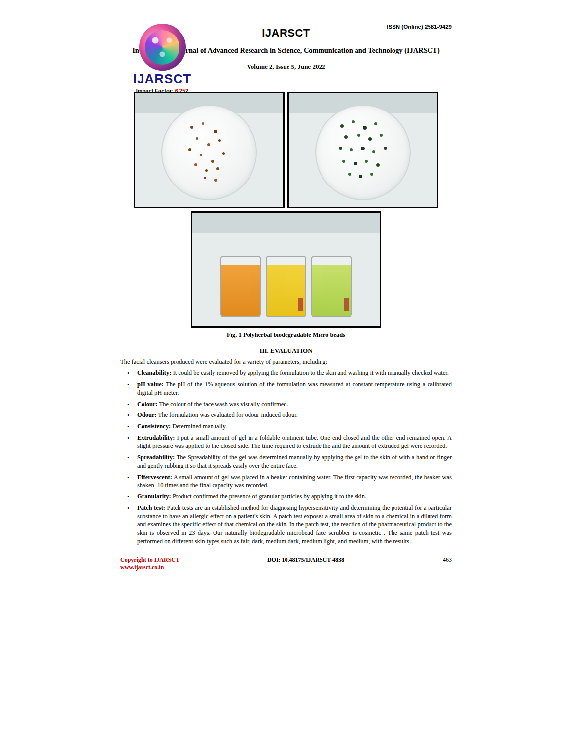IJARSCT
Impact Factor: 6.252
ISSN (Online) 2581-9429
IJARSCT
International Journal of Advanced Research in Science, Communication and Technology (IJARSCT)
Volume 2, Issue 5, June 2022
Fig. 1 Polyherbal biodegradable Micro beads
III. EVALUATION
The facial cleansers produced were evaluated for a variety of parameters, including:
Cleanability: It could be easily removed by applying the formulation to the skin and washing it with manually checked water.
pH value: The pH of the 1% aqueous solution of the formulation was measured at constant temperature using a calibrated digital pH meter.
Colour: The colour of the face wash was visually confirmed.
Odour: The formulation was evaluated for odour-induced odour.
Consistency: Determined manually.
Extrudability: I put a small amount of gel in a foldable ointment tube. One end closed and the other end remained open. A slight pressure was applied to the closed side. The time required to extrude the and the amount of extruded gel were recorded.
Spreadability: The Spreadability of the gel was determined manually by applying the gel to the skin of with a hand or finger and gently rubbing it so that it spreads easily over the entire face.
Effervescent: A small amount of gel was placed in a beaker containing water. The first capacity was recorded, the beaker was shaken 10 times and the final capacity was recorded.
Granularity: Product confirmed the presence of granular particles by applying it to the skin.
Patch test: Patch tests are an established method for diagnosing hypersensitivity and determining the potential for a particular substance to have an allergic effect on a patient's skin. A patch test exposes a small area of skin to a chemical in a diluted form and examines the specific effect of that chemical on the skin. In the patch test, the reaction of the pharmaceutical product to the skin is observed in 23 days. Our naturally biodegradable microbead face scrubber is cosmetic . The same patch test was performed on different skin types such as fair, dark, medium dark, medium light, and medium, with the results.
Copyright to IJARSCT www.ijarsct.co.in
DOI: 10.48175/IJARSCT-4838
463